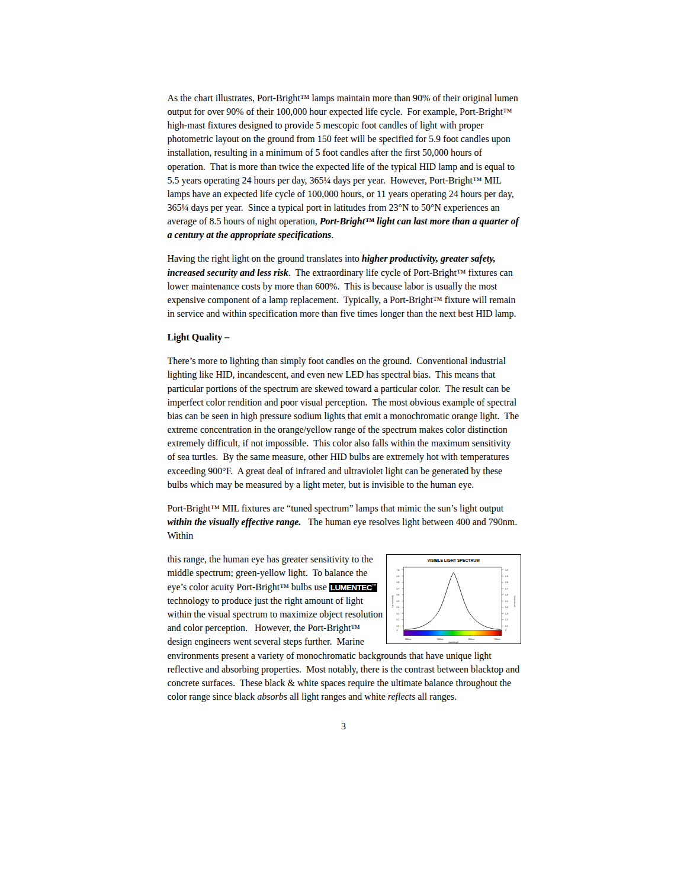As the chart illustrates, Port-Bright™ lamps maintain more than 90% of their original lumen output for over 90% of their 100,000 hour expected life cycle. For example, Port-Bright™ high-mast fixtures designed to provide 5 mescopic foot candles of light with proper photometric layout on the ground from 150 feet will be specified for 5.9 foot candles upon installation, resulting in a minimum of 5 foot candles after the first 50,000 hours of operation. That is more than twice the expected life of the typical HID lamp and is equal to 5.5 years operating 24 hours per day, 365¼ days per year. However, Port-Bright™ MIL lamps have an expected life cycle of 100,000 hours, or 11 years operating 24 hours per day, 365¼ days per year. Since a typical port in latitudes from 23°N to 50°N experiences an average of 8.5 hours of night operation, Port-Bright™ light can last more than a quarter of a century at the appropriate specifications.
Having the right light on the ground translates into higher productivity, greater safety, increased security and less risk. The extraordinary life cycle of Port-Bright™ fixtures can lower maintenance costs by more than 600%. This is because labor is usually the most expensive component of a lamp replacement. Typically, a Port-Bright™ fixture will remain in service and within specification more than five times longer than the next best HID lamp.
Light Quality –
There’s more to lighting than simply foot candles on the ground. Conventional industrial lighting like HID, incandescent, and even new LED has spectral bias. This means that particular portions of the spectrum are skewed toward a particular color. The result can be imperfect color rendition and poor visual perception. The most obvious example of spectral bias can be seen in high pressure sodium lights that emit a monochromatic orange light. The extreme concentration in the orange/yellow range of the spectrum makes color distinction extremely difficult, if not impossible. This color also falls within the maximum sensitivity of sea turtles. By the same measure, other HID bulbs are extremely hot with temperatures exceeding 900°F. A great deal of infrared and ultraviolet light can be generated by these bulbs which may be measured by a light meter, but is invisible to the human eye.
Port-Bright™ MIL fixtures are “tuned spectrum” lamps that mimic the sun’s light output within the visually effective range. The human eye resolves light between 400 and 790nm. Within
VISIBLE LIGHT SPECTRUM 1.0 0.9 0.8 0.7 0.6 0.5 0.4 0.3 0.2 0.1 0 eye sensitivity 1.0 0.9 0.8 0.7 0.6 0.5 0.4 0.3 0.2 0.1 0 transmission 400nm 500nm 600nm 700nm wavelength
this range, the human eye has greater sensitivity to the middle spectrum; green-yellow light. To balance the eye’s color acuity Port-Bright™ bulbs use LUMENTEC™ technology to produce just the right amount of light within the visual spectrum to maximize object resolution and color perception. However, the Port-Bright™ design engineers went several steps further. Marine environments present a variety of monochromatic backgrounds that have unique light reflective and absorbing properties. Most notably, there is the contrast between blacktop and concrete surfaces. These black & white spaces require the ultimate balance throughout the color range since black absorbs all light ranges and white reflects all ranges.
3